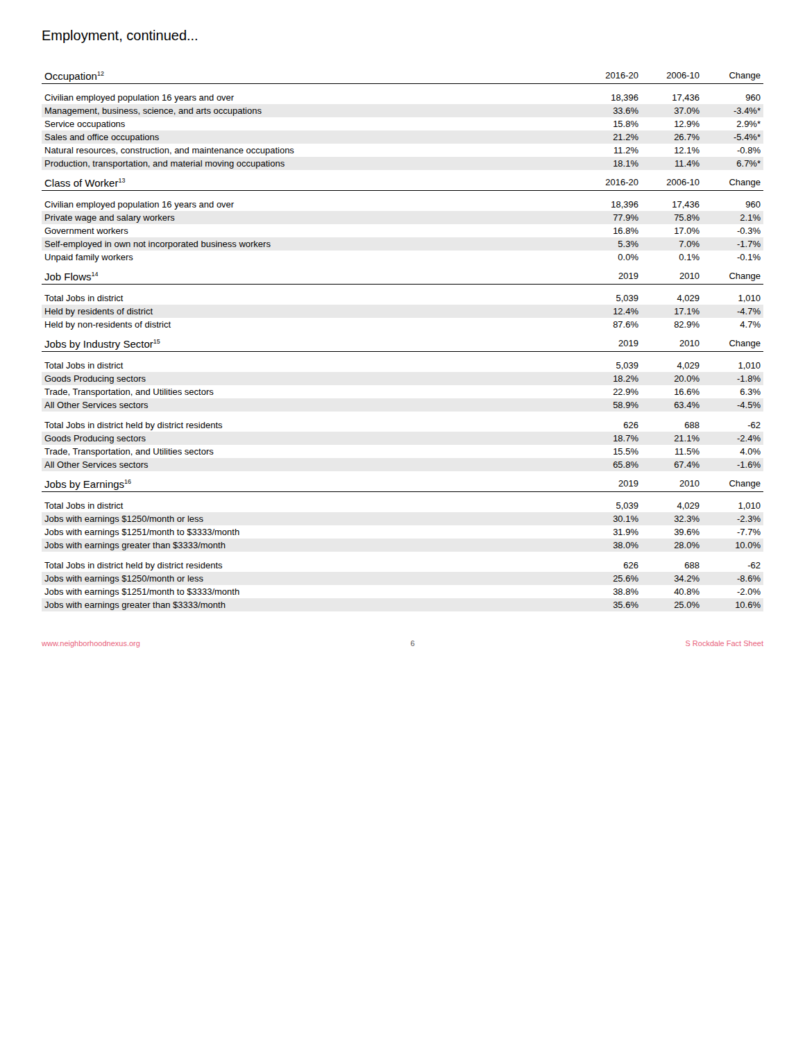Employment, continued...
| Occupation 12 | 2016-20 | 2006-10 | Change |
| Civilian employed population 16 years and over | 18,396 | 17,436 | 960 |
| Management, business, science, and arts occupations | 33.6% | 37.0% | -3.4%* |
| Service occupations | 15.8% | 12.9% | 2.9%* |
| Sales and office occupations | 21.2% | 26.7% | -5.4%* |
| Natural resources, construction, and maintenance occupations | 11.2% | 12.1% | -0.8% |
| Production, transportation, and material moving occupations | 18.1% | 11.4% | 6.7%* |
| Class of Worker 13 | 2016-20 | 2006-10 | Change |
| Civilian employed population 16 years and over | 18,396 | 17,436 | 960 |
| Private wage and salary workers | 77.9% | 75.8% | 2.1% |
| Government workers | 16.8% | 17.0% | -0.3% |
| Self-employed in own not incorporated business workers | 5.3% | 7.0% | -1.7% |
| Unpaid family workers | 0.0% | 0.1% | -0.1% |
| Job Flows 14 | 2019 | 2010 | Change |
| Total Jobs in district | 5,039 | 4,029 | 1,010 |
| Held by residents of district | 12.4% | 17.1% | -4.7% |
| Held by non-residents of district | 87.6% | 82.9% | 4.7% |
| Jobs by Industry Sector 15 | 2019 | 2010 | Change |
| Total Jobs in district | 5,039 | 4,029 | 1,010 |
| Goods Producing sectors | 18.2% | 20.0% | -1.8% |
| Trade, Transportation, and Utilities sectors | 22.9% | 16.6% | 6.3% |
| All Other Services sectors | 58.9% | 63.4% | -4.5% |
| Total Jobs in district held by district residents | 626 | 688 | -62 |
| Goods Producing sectors | 18.7% | 21.1% | -2.4% |
| Trade, Transportation, and Utilities sectors | 15.5% | 11.5% | 4.0% |
| All Other Services sectors | 65.8% | 67.4% | -1.6% |
| Jobs by Earnings 16 | 2019 | 2010 | Change |
| Total Jobs in district | 5,039 | 4,029 | 1,010 |
| Jobs with earnings $1250/month or less | 30.1% | 32.3% | -2.3% |
| Jobs with earnings $1251/month to $3333/month | 31.9% | 39.6% | -7.7% |
| Jobs with earnings greater than $3333/month | 38.0% | 28.0% | 10.0% |
| Total Jobs in district held by district residents | 626 | 688 | -62 |
| Jobs with earnings $1250/month or less | 25.6% | 34.2% | -8.6% |
| Jobs with earnings $1251/month to $3333/month | 38.8% | 40.8% | -2.0% |
| Jobs with earnings greater than $3333/month | 35.6% | 25.0% | 10.6% |
www.neighborhoodnexus.org 6 S Rockdale Fact Sheet